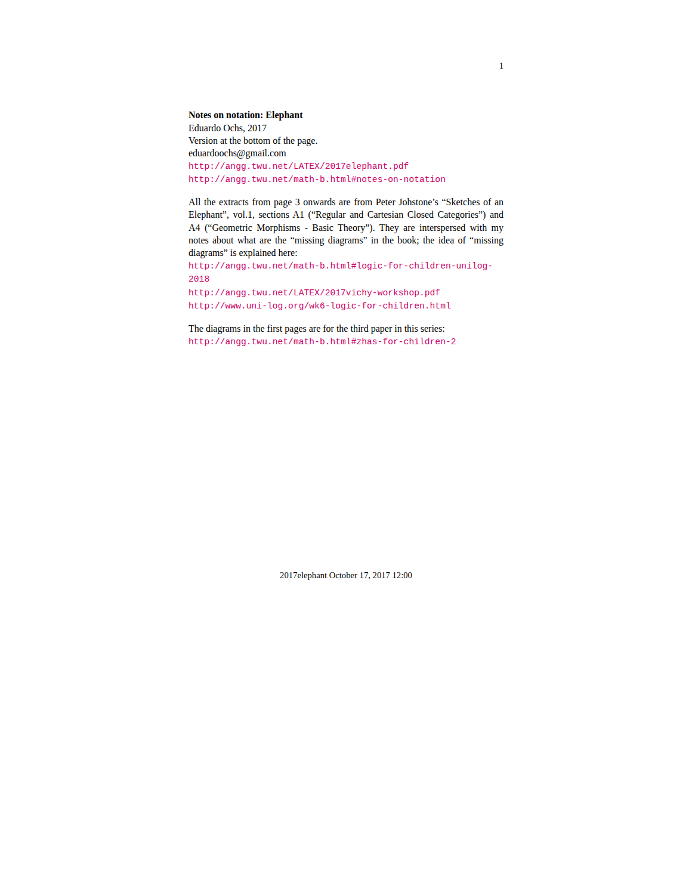1
Notes on notation: Elephant
Eduardo Ochs, 2017
Version at the bottom of the page.
eduardoochs@gmail.com
http://angg.twu.net/LATEX/2017elephant.pdf
http://angg.twu.net/math-b.html#notes-on-notation
All the extracts from page 3 onwards are from Peter Johstone’s “Sketches of an Elephant”, vol.1, sections A1 (“Regular and Cartesian Closed Categories”) and A4 (“Geometric Morphisms - Basic Theory”). They are interspersed with my notes about what are the “missing diagrams” in the book; the idea of “missing diagrams” is explained here:
http://angg.twu.net/math-b.html#logic-for-children-unilog-2018
http://angg.twu.net/LATEX/2017vichy-workshop.pdf
http://www.uni-log.org/wk6-logic-for-children.html
The diagrams in the first pages are for the third paper in this series:
http://angg.twu.net/math-b.html#zhas-for-children-2
2017elephant October 17, 2017 12:00